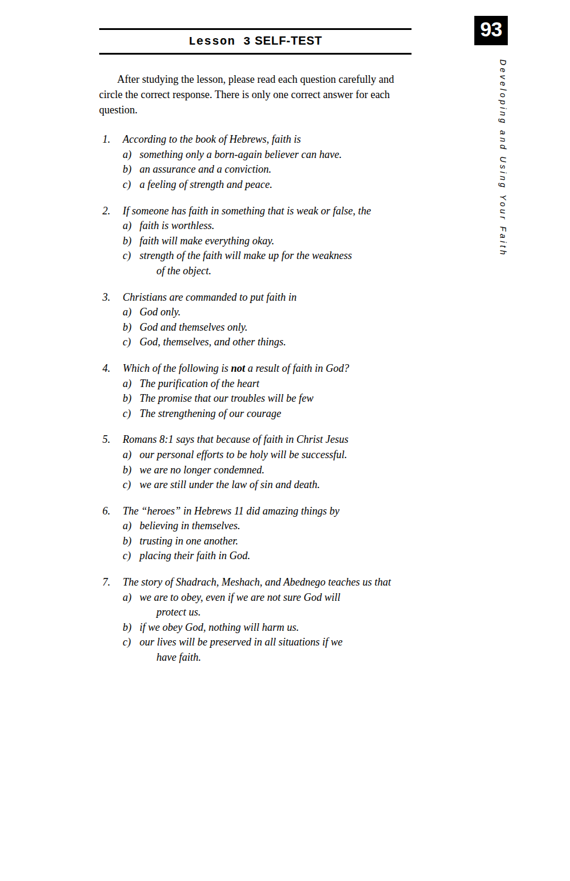93
Developing and Using Your Faith
Lesson 3 SELF-TEST
After studying the lesson, please read each question carefully and circle the correct response. There is only one correct answer for each question.
According to the book of Hebrews, faith is
something only a born-again believer can have.
an assurance and a conviction.
a feeling of strength and peace.
If someone has faith in something that is weak or false, the
faith is worthless.
faith will make everything okay.
strength of the faith will make up for the weaknessof the object.
Christians are commanded to put faith in
God only.
God and themselves only.
God, themselves, and other things.
Which of the following is not a result of faith in God?
The purification of the heart
The promise that our troubles will be few
The strengthening of our courage
Romans 8:1 says that because of faith in Christ Jesus
our personal efforts to be holy will be successful.
we are no longer condemned.
we are still under the law of sin and death.
The “heroes” in Hebrews 11 did amazing things by
believing in themselves.
trusting in one another.
placing their faith in God.
The story of Shadrach, Meshach, and Abednego teaches us that
we are to obey, even if we are not sure God willprotect us.
if we obey God, nothing will harm us.
our lives will be preserved in all situations if wehave faith.